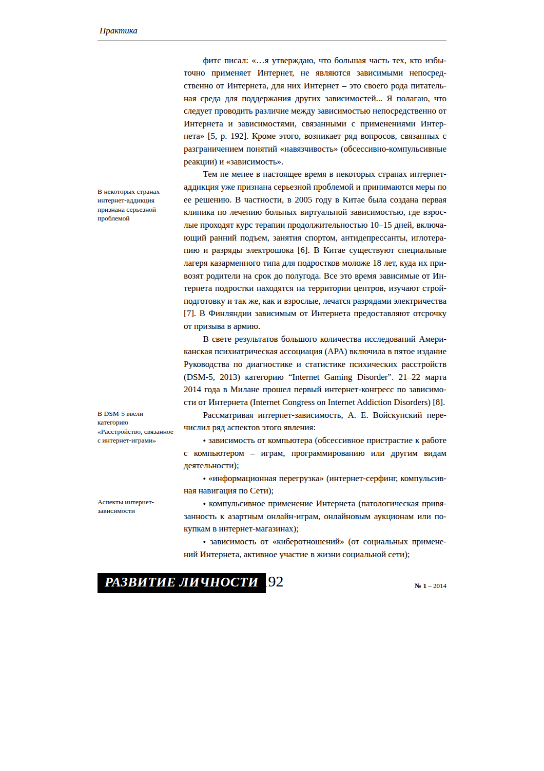Практика
В некоторых странах интернет-аддикция признана серьезной проблемой
В DSM-5 ввели категорию «Расстройство, связанное с интернет-играми»
Аспекты интернет-зависимости
фитс писал: «…я утверждаю, что большая часть тех, кто избыточно применяет Интернет, не являются зависимыми непосредственно от Интернета, для них Интернет – это своего рода питательная среда для поддержания других зависимостей... Я полагаю, что следует проводить различие между зависимостью непосредственно от Интернета и зависимостями, связанными с применениями Интернета» [5, p. 192]. Кроме этого, возникает ряд вопросов, связанных с разграничением понятий «навязчивость» (обсессивно-компульсивные реакции) и «зависимость».
Тем не менее в настоящее время в некоторых странах интернет-аддикция уже признана серьезной проблемой и принимаются меры по ее решению. В частности, в 2005 году в Китае была создана первая клиника по лечению больных виртуальной зависимостью, где взрослые проходят курс терапии продолжительностью 10–15 дней, включающий ранний подъем, занятия спортом, антидепрессанты, иглотерапию и разряды электрошока [6]. В Китае существуют специальные лагеря казарменного типа для подростков моложе 18 лет, куда их привозят родители на срок до полугода. Все это время зависимые от Интернета подростки находятся на территории центров, изучают стройподготовку и так же, как и взрослые, лечатся разрядами электричества [7]. В Финляндии зависимым от Интернета предоставляют отсрочку от призыва в армию.
В свете результатов большого количества исследований Американская психиатрическая ассоциация (APA) включила в пятое издание Руководства по диагностике и статистике психических расстройств (DSM-5, 2013) категорию “Internet Gaming Disorder”. 21–22 марта 2014 года в Милане прошел первый интернет-конгресс по зависимости от Интернета (Internet Congress on Internet Addiction Disorders) [8].
Рассматривая интернет-зависимость, А. Е. Войскунский перечислил ряд аспектов этого явления:
зависимость от компьютера (обсессивное пристрастие к работе с компьютером – играм, программированию или другим видам деятельности);
«информационная перегрузка» (интернет-серфинг, компульсивная навигация по Сети);
компульсивное применение Интернета (патологическая привязанность к азартным онлайн-играм, онлайновым аукционам или покупкам в интернет-магазинах);
зависимость от «киберотношений» (от социальных применений Интернета, активное участие в жизни социальной сети);
РАЗВИТИЕ ЛИЧНОСТИ
192
№ 1 – 2014